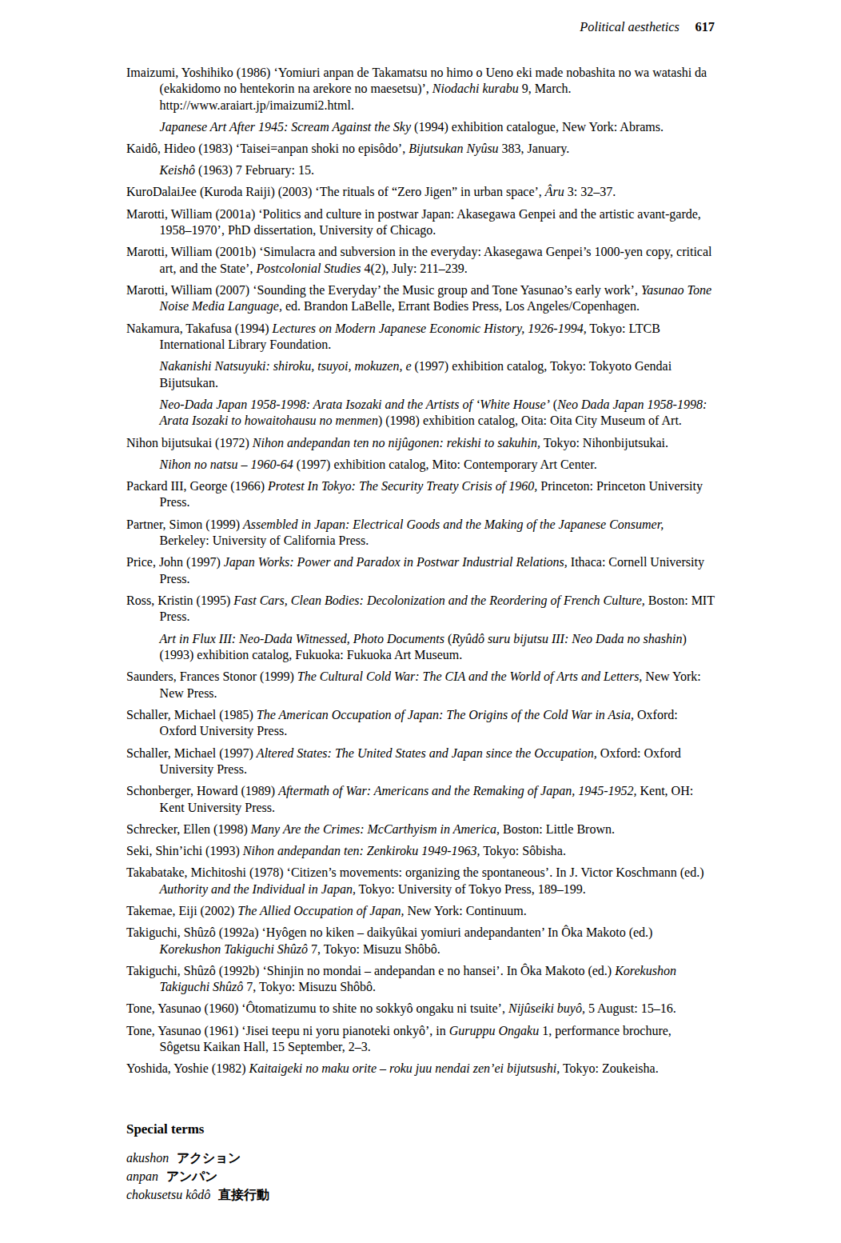Political aesthetics 617
Imaizumi, Yoshihiko (1986) ‘Yomiuri anpan de Takamatsu no himo o Ueno eki made nobashita no wa watashi da (ekakidomo no hentekorin na arekore no maesetsu)’, Niodachi kurabu 9, March. http://www.araiart.jp/imaizumi2.html.
Japanese Art After 1945: Scream Against the Sky (1994) exhibition catalogue, New York: Abrams.
Kaidô, Hideo (1983) ‘Taisei=anpan shoki no episôdo’, Bijutsukan Nyûsu 383, January.
Keishô (1963) 7 February: 15.
KuroDalaiJee (Kuroda Raiji) (2003) ‘The rituals of “Zero Jigen” in urban space’, Âru 3: 32–37.
Marotti, William (2001a) ‘Politics and culture in postwar Japan: Akasegawa Genpei and the artistic avant-garde, 1958–1970’, PhD dissertation, University of Chicago.
Marotti, William (2001b) ‘Simulacra and subversion in the everyday: Akasegawa Genpei’s 1000-yen copy, critical art, and the State’, Postcolonial Studies 4(2), July: 211–239.
Marotti, William (2007) ‘Sounding the Everyday’ the Music group and Tone Yasunao’s early work’, Yasunao Tone Noise Media Language, ed. Brandon LaBelle, Errant Bodies Press, Los Angeles/Copenhagen.
Nakamura, Takafusa (1994) Lectures on Modern Japanese Economic History, 1926-1994, Tokyo: LTCB International Library Foundation.
Nakanishi Natsuyuki: shiroku, tsuyoi, mokuzen, e (1997) exhibition catalog, Tokyo: Tokyoto Gendai Bijutsukan.
Neo-Dada Japan 1958-1998: Arata Isozaki and the Artists of ‘White House’ (Neo Dada Japan 1958-1998: Arata Isozaki to howaitohausu no menmen) (1998) exhibition catalog, Oita: Oita City Museum of Art.
Nihon bijutsukai (1972) Nihon andepandan ten no nijûgonen: rekishi to sakuhin, Tokyo: Nihonbijutsukai.
Nihon no natsu – 1960-64 (1997) exhibition catalog, Mito: Contemporary Art Center.
Packard III, George (1966) Protest In Tokyo: The Security Treaty Crisis of 1960, Princeton: Princeton University Press.
Partner, Simon (1999) Assembled in Japan: Electrical Goods and the Making of the Japanese Consumer, Berkeley: University of California Press.
Price, John (1997) Japan Works: Power and Paradox in Postwar Industrial Relations, Ithaca: Cornell University Press.
Ross, Kristin (1995) Fast Cars, Clean Bodies: Decolonization and the Reordering of French Culture, Boston: MIT Press.
Art in Flux III: Neo-Dada Witnessed, Photo Documents (Ryûdô suru bijutsu III: Neo Dada no shashin) (1993) exhibition catalog, Fukuoka: Fukuoka Art Museum.
Saunders, Frances Stonor (1999) The Cultural Cold War: The CIA and the World of Arts and Letters, New York: New Press.
Schaller, Michael (1985) The American Occupation of Japan: The Origins of the Cold War in Asia, Oxford: Oxford University Press.
Schaller, Michael (1997) Altered States: The United States and Japan since the Occupation, Oxford: Oxford University Press.
Schonberger, Howard (1989) Aftermath of War: Americans and the Remaking of Japan, 1945-1952, Kent, OH: Kent University Press.
Schrecker, Ellen (1998) Many Are the Crimes: McCarthyism in America, Boston: Little Brown.
Seki, Shin’ichi (1993) Nihon andepandan ten: Zenkiroku 1949-1963, Tokyo: Sôbisha.
Takabatake, Michitoshi (1978) ‘Citizen’s movements: organizing the spontaneous’. In J. Victor Koschmann (ed.) Authority and the Individual in Japan, Tokyo: University of Tokyo Press, 189–199.
Takemae, Eiji (2002) The Allied Occupation of Japan, New York: Continuum.
Takiguchi, Shûzô (1992a) ‘Hyôgen no kiken – daikyûkai yomiuri andepandanten’ In Ôka Makoto (ed.) Korekushon Takiguchi Shûzô 7, Tokyo: Misuzu Shôbô.
Takiguchi, Shûzô (1992b) ‘Shinjin no mondai – andepandan e no hansei’. In Ôka Makoto (ed.) Korekushon Takiguchi Shûzô 7, Tokyo: Misuzu Shôbô.
Tone, Yasunao (1960) ‘Ôtomatizumu to shite no sokkyô ongaku ni tsuite’, Nijûseiki buyô, 5 August: 15–16.
Tone, Yasunao (1961) ‘Jisei teepu ni yoru pianoteki onkyô’, in Guruppu Ongaku 1, performance brochure, Sôgetsu Kaikan Hall, 15 September, 2–3.
Yoshida, Yoshie (1982) Kaitaigeki no maku orite – roku juu nendai zen’ei bijutsushi, Tokyo: Zoukeisha.
Special terms
akushon
アクション
anpan
アンパン
chokusetsu kôdô
直接行動